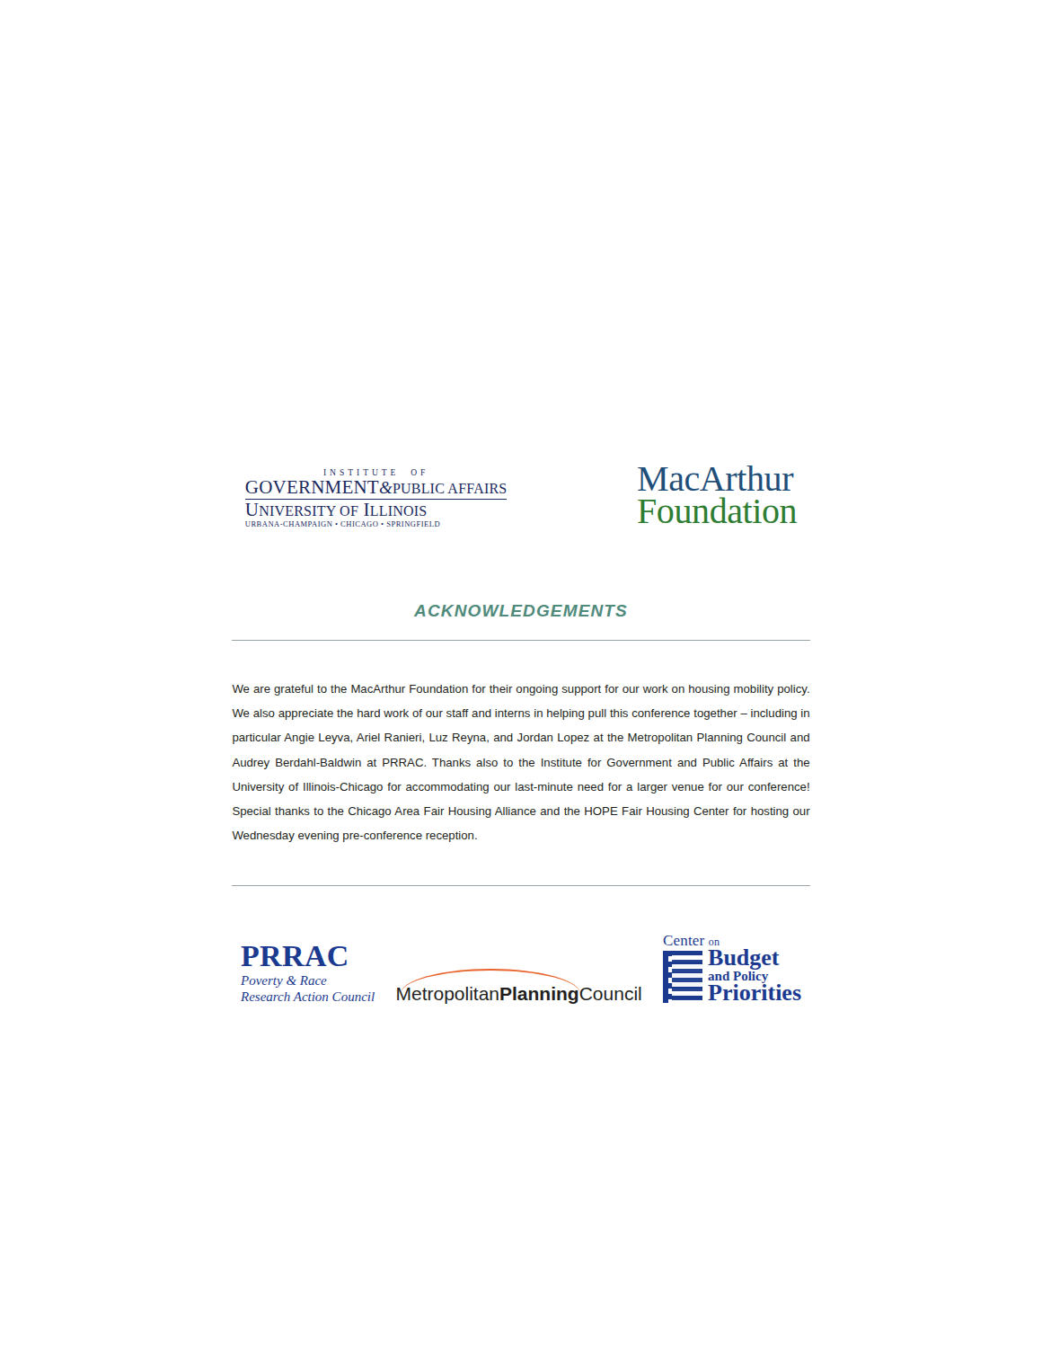INSTITUTE OF
GOVERNMENT&PUBLIC AFFAIRS
UNIVERSITY OF ILLINOIS
URBANA-CHAMPAIGN • CHICAGO • SPRINGFIELD
MacArthur Foundation
ACKNOWLEDGEMENTS
We are grateful to the MacArthur Foundation for their ongoing support for our work on housing mobility policy. We also appreciate the hard work of our staff and interns in helping pull this conference together – including in particular Angie Leyva, Ariel Ranieri, Luz Reyna, and Jordan Lopez at the Metropolitan Planning Council and Audrey Berdahl-Baldwin at PRRAC. Thanks also to the Institute for Government and Public Affairs at the University of Illinois-Chicago for accommodating our last-minute need for a larger venue for our conference! Special thanks to the Chicago Area Fair Housing Alliance and the HOPE Fair Housing Center for hosting our Wednesday evening pre-conference reception.
PRRAC
Poverty & Race
Research Action Council
MetropolitanPlanning Council
Center on
Budget
and Policy
Priorities